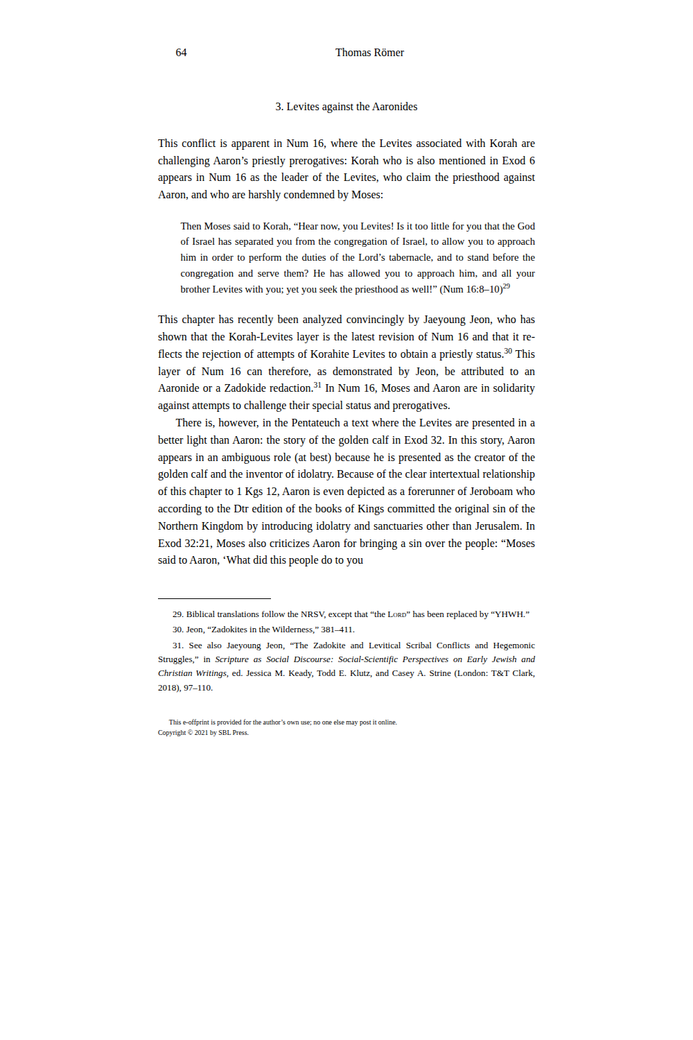64 Thomas Römer
3. Levites against the Aaronides
This conflict is apparent in Num 16, where the Levites associated with Korah are challenging Aaron’s priestly prerogatives: Korah who is also mentioned in Exod 6 appears in Num 16 as the leader of the Levites, who claim the priesthood against Aaron, and who are harshly condemned by Moses:
Then Moses said to Korah, “Hear now, you Levites! Is it too little for you that the God of Israel has separated you from the congregation of Israel, to allow you to approach him in order to perform the duties of the Lord’s tabernacle, and to stand before the congregation and serve them? He has allowed you to approach him, and all your brother Levites with you; yet you seek the priesthood as well!” (Num 16:8–10)29
This chapter has recently been analyzed convincingly by Jaeyoung Jeon, who has shown that the Korah-Levites layer is the latest revision of Num 16 and that it reflects the rejection of attempts of Korahite Levites to obtain a priestly status.30 This layer of Num 16 can therefore, as demonstrated by Jeon, be attributed to an Aaronide or a Zadokide redaction.31 In Num 16, Moses and Aaron are in solidarity against attempts to challenge their special status and prerogatives.
There is, however, in the Pentateuch a text where the Levites are presented in a better light than Aaron: the story of the golden calf in Exod 32. In this story, Aaron appears in an ambiguous role (at best) because he is presented as the creator of the golden calf and the inventor of idolatry. Because of the clear intertextual relationship of this chapter to 1 Kgs 12, Aaron is even depicted as a forerunner of Jeroboam who according to the Dtr edition of the books of Kings committed the original sin of the Northern Kingdom by introducing idolatry and sanctuaries other than Jerusalem. In Exod 32:21, Moses also criticizes Aaron for bringing a sin over the people: “Moses said to Aaron, ‘What did this people do to you
29. Biblical translations follow the NRSV, except that “the Lord” has been replaced by “YHWH.”
30. Jeon, “Zadokites in the Wilderness,” 381–411.
31. See also Jaeyoung Jeon, “The Zadokite and Levitical Scribal Conflicts and Hegemonic Struggles,” in Scripture as Social Discourse: Social-Scientific Perspectives on Early Jewish and Christian Writings, ed. Jessica M. Keady, Todd E. Klutz, and Casey A. Strine (London: T&T Clark, 2018), 97–110.
This e-offprint is provided for the author’s own use; no one else may post it online.
Copyright © 2021 by SBL Press.